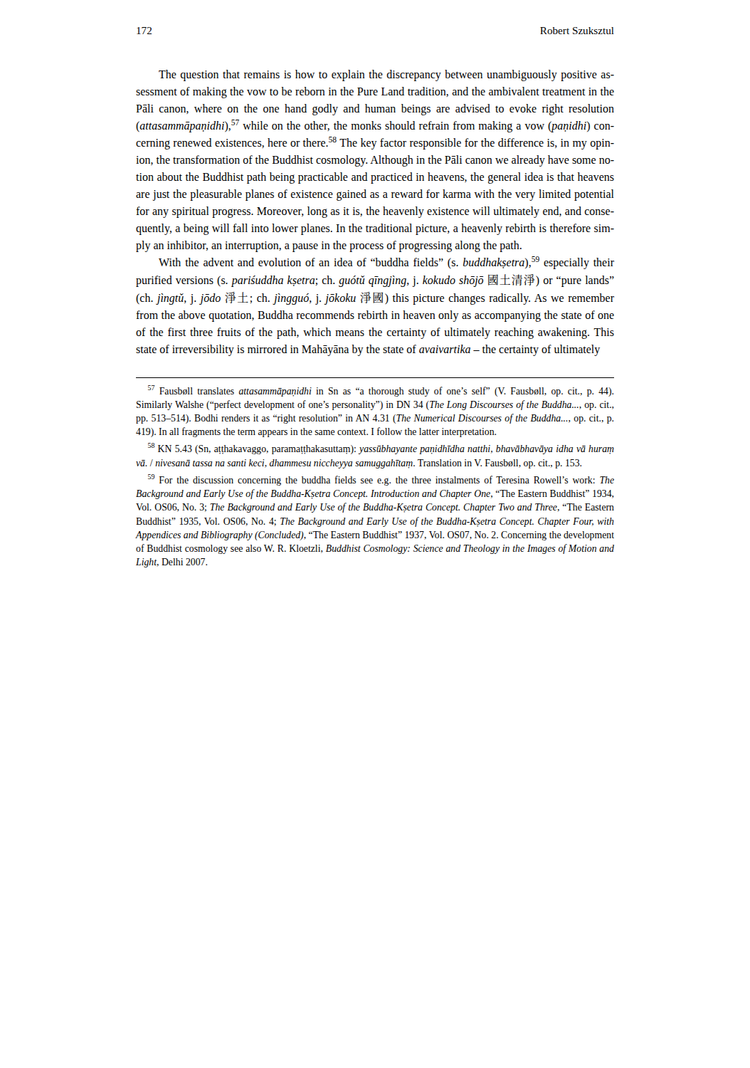172 Robert Szuksztul
The question that remains is how to explain the discrepancy between unambiguously positive assessment of making the vow to be reborn in the Pure Land tradition, and the ambivalent treatment in the Pāli canon, where on the one hand godly and human beings are advised to evoke right resolution (attasammāpaṇidhi),57 while on the other, the monks should refrain from making a vow (paṇidhi) concerning renewed existences, here or there.58 The key factor responsible for the difference is, in my opinion, the transformation of the Buddhist cosmology. Although in the Pāli canon we already have some notion about the Buddhist path being practicable and practiced in heavens, the general idea is that heavens are just the pleasurable planes of existence gained as a reward for karma with the very limited potential for any spiritual progress. Moreover, long as it is, the heavenly existence will ultimately end, and consequently, a being will fall into lower planes. In the traditional picture, a heavenly rebirth is therefore simply an inhibitor, an interruption, a pause in the process of progressing along the path.
With the advent and evolution of an idea of “buddha fields” (s. buddhakṣetra),59 especially their purified versions (s. pariśuddha kṣetra; ch. guótǔ qīngjìng, j. kokudo shōjō 國土清淨) or “pure lands” (ch. jìngtǔ, j. jōdo 淨土; ch. jìngguó, j. jōkoku 淨國) this picture changes radically. As we remember from the above quotation, Buddha recommends rebirth in heaven only as accompanying the state of one of the first three fruits of the path, which means the certainty of ultimately reaching awakening. This state of irreversibility is mirrored in Mahāyāna by the state of avaivartika – the certainty of ultimately
57 Fausbøll translates attasammāpaṇidhi in Sn as “a thorough study of one’s self” (V. Fausbøll, op. cit., p. 44). Similarly Walshe (“perfect development of one’s personality”) in DN 34 (The Long Discourses of the Buddha..., op. cit., pp. 513–514). Bodhi renders it as “right resolution” in AN 4.31 (The Numerical Discourses of the Buddha..., op. cit., p. 419). In all fragments the term appears in the same context. I follow the latter interpretation.
58 KN 5.43 (Sn, aṭṭhakavaggo, paramaṭṭhakasuttaṃ): yassūbhayante paṇidhīdha natthi, bhavābhavāya idha vā huraṃ vā. / nivesanā tassa na santi keci, dhammesu niccheyya samuggahītaṃ. Translation in V. Fausbøll, op. cit., p. 153.
59 For the discussion concerning the buddha fields see e.g. the three instalments of Teresina Rowell’s work: The Background and Early Use of the Buddha-Kṣetra Concept. Introduction and Chapter One, “The Eastern Buddhist” 1934, Vol. OS06, No. 3; The Background and Early Use of the Buddha-Kṣetra Concept. Chapter Two and Three, “The Eastern Buddhist” 1935, Vol. OS06, No. 4; The Background and Early Use of the Buddha-Kṣetra Concept. Chapter Four, with Appendices and Bibliography (Concluded), “The Eastern Buddhist” 1937, Vol. OS07, No. 2. Concerning the development of Buddhist cosmology see also W. R. Kloetzli, Buddhist Cosmology: Science and Theology in the Images of Motion and Light, Delhi 2007.